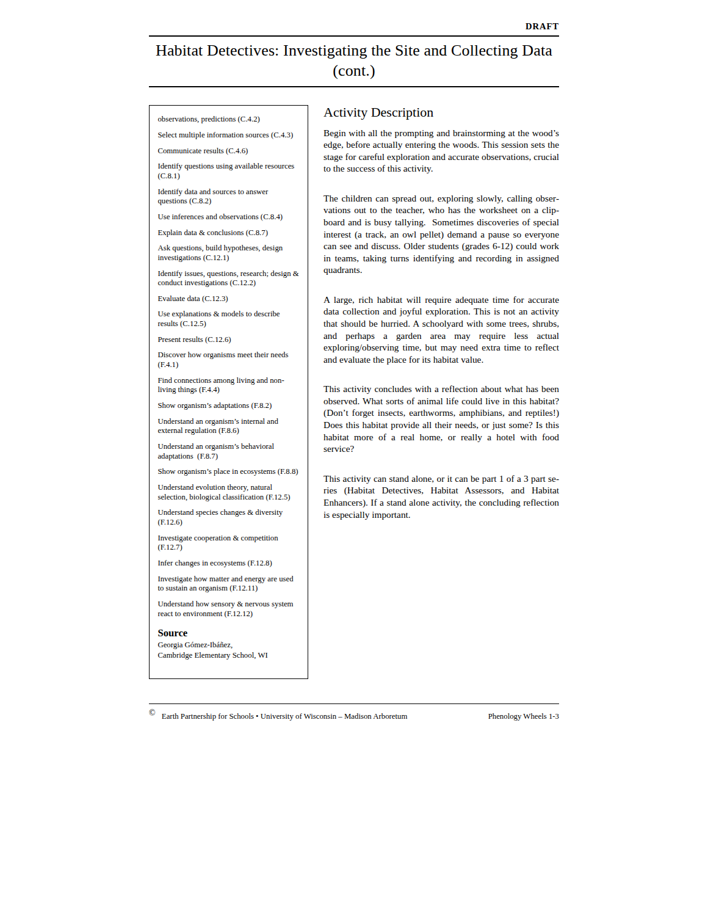DRAFT
Habitat Detectives: Investigating the Site and Collecting Data (cont.)
observations, predictions (C.4.2)
Select multiple information sources (C.4.3)
Communicate results (C.4.6)
Identify questions using available resources (C.8.1)
Identify data and sources to answer questions (C.8.2)
Use inferences and observations (C.8.4)
Explain data & conclusions (C.8.7)
Ask questions, build hypotheses, design investigations (C.12.1)
Identify issues, questions, research; design & conduct investigations (C.12.2)
Evaluate data (C.12.3)
Use explanations & models to describe results (C.12.5)
Present results (C.12.6)
Discover how organisms meet their needs (F.4.1)
Find connections among living and non-living things (F.4.4)
Show organism’s adaptations (F.8.2)
Understand an organism’s internal and external regulation (F.8.6)
Understand an organism’s behavioral adaptations (F.8.7)
Show organism’s place in ecosystems (F.8.8)
Understand evolution theory, natural selection, biological classification (F.12.5)
Understand species changes & diversity (F.12.6)
Investigate cooperation & competition (F.12.7)
Infer changes in ecosystems (F.12.8)
Investigate how matter and energy are used to sustain an organism (F.12.11)
Understand how sensory & nervous system react to environment (F.12.12)
Source
Georgia Gómez-Ibáñez,
Cambridge Elementary School, WI
Activity Description
Begin with all the prompting and brainstorming at the wood’s edge, before actually entering the woods. This session sets the stage for careful exploration and accurate observations, crucial to the success of this activity.
The children can spread out, exploring slowly, calling observations out to the teacher, who has the worksheet on a clipboard and is busy tallying. Sometimes discoveries of special interest (a track, an owl pellet) demand a pause so everyone can see and discuss. Older students (grades 6-12) could work in teams, taking turns identifying and recording in assigned quadrants.
A large, rich habitat will require adequate time for accurate data collection and joyful exploration. This is not an activity that should be hurried. A schoolyard with some trees, shrubs, and perhaps a garden area may require less actual exploring/observing time, but may need extra time to reflect and evaluate the place for its habitat value.
This activity concludes with a reflection about what has been observed. What sorts of animal life could live in this habitat? (Don’t forget insects, earthworms, amphibians, and reptiles!) Does this habitat provide all their needs, or just some? Is this habitat more of a real home, or really a hotel with food service?
This activity can stand alone, or it can be part 1 of a 3 part series (Habitat Detectives, Habitat Assessors, and Habitat Enhancers). If a stand alone activity, the concluding reflection is especially important.
© Earth Partnership for Schools • University of Wisconsin – Madison Arboretum
Phenology Wheels 1-3